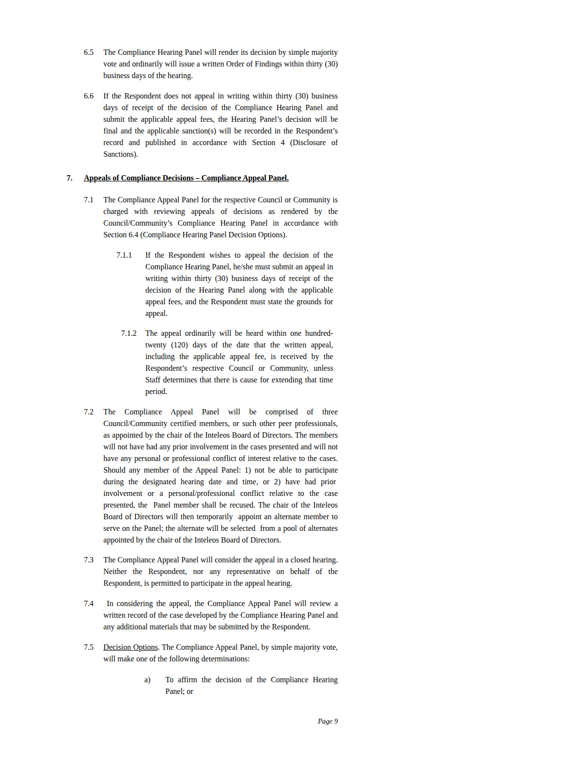6.5 The Compliance Hearing Panel will render its decision by simple majority vote and ordinarily will issue a written Order of Findings within thirty (30) business days of the hearing.
6.6 If the Respondent does not appeal in writing within thirty (30) business days of receipt of the decision of the Compliance Hearing Panel and submit the applicable appeal fees, the Hearing Panel’s decision will be final and the applicable sanction(s) will be recorded in the Respondent’s record and published in accordance with Section 4 (Disclosure of Sanctions).
7. Appeals of Compliance Decisions – Compliance Appeal Panel.
7.1 The Compliance Appeal Panel for the respective Council or Community is charged with reviewing appeals of decisions as rendered by the Council/Community’s Compliance Hearing Panel in accordance with Section 6.4 (Compliance Hearing Panel Decision Options).
7.1.1 If the Respondent wishes to appeal the decision of the Compliance Hearing Panel, he/she must submit an appeal in writing within thirty (30) business days of receipt of the decision of the Hearing Panel along with the applicable appeal fees, and the Respondent must state the grounds for appeal.
7.1.2 The appeal ordinarily will be heard within one hundred-twenty (120) days of the date that the written appeal, including the applicable appeal fee, is received by the Respondent’s respective Council or Community, unless Staff determines that there is cause for extending that time period.
7.2 The Compliance Appeal Panel will be comprised of three Council/Community certified members, or such other peer professionals, as appointed by the chair of the Inteleos Board of Directors. The members will not have had any prior involvement in the cases presented and will not have any personal or professional conflict of interest relative to the cases. Should any member of the Appeal Panel: 1) not be able to participate during the designated hearing date and time, or 2) have had prior involvement or a personal/professional conflict relative to the case presented, the Panel member shall be recused. The chair of the Inteleos Board of Directors will then temporarily appoint an alternate member to serve on the Panel; the alternate will be selected from a pool of alternates appointed by the chair of the Inteleos Board of Directors.
7.3 The Compliance Appeal Panel will consider the appeal in a closed hearing. Neither the Respondent, nor any representative on behalf of the Respondent, is permitted to participate in the appeal hearing.
7.4 In considering the appeal, the Compliance Appeal Panel will review a written record of the case developed by the Compliance Hearing Panel and any additional materials that may be submitted by the Respondent.
7.5 Decision Options. The Compliance Appeal Panel, by simple majority vote, will make one of the following determinations:
a) To affirm the decision of the Compliance Hearing Panel; or
Page 9